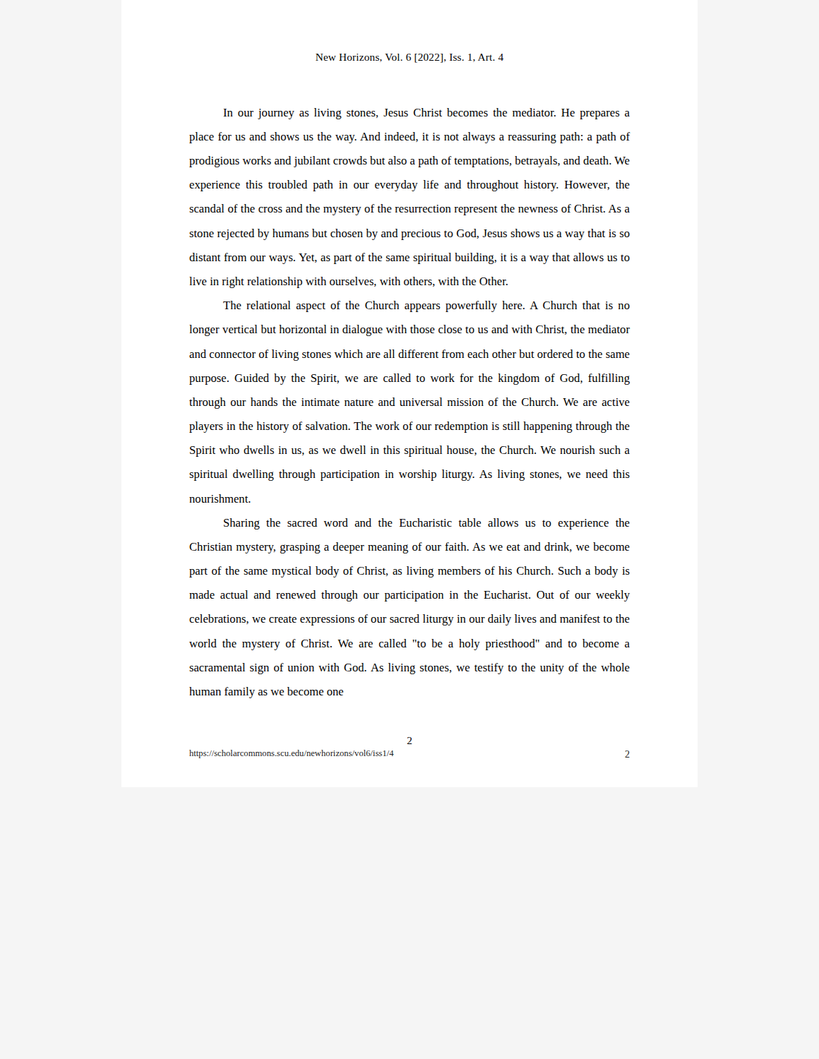New Horizons, Vol. 6 [2022], Iss. 1, Art. 4
In our journey as living stones, Jesus Christ becomes the mediator. He prepares a place for us and shows us the way. And indeed, it is not always a reassuring path: a path of prodigious works and jubilant crowds but also a path of temptations, betrayals, and death. We experience this troubled path in our everyday life and throughout history. However, the scandal of the cross and the mystery of the resurrection represent the newness of Christ. As a stone rejected by humans but chosen by and precious to God, Jesus shows us a way that is so distant from our ways. Yet, as part of the same spiritual building, it is a way that allows us to live in right relationship with ourselves, with others, with the Other.
The relational aspect of the Church appears powerfully here. A Church that is no longer vertical but horizontal in dialogue with those close to us and with Christ, the mediator and connector of living stones which are all different from each other but ordered to the same purpose. Guided by the Spirit, we are called to work for the kingdom of God, fulfilling through our hands the intimate nature and universal mission of the Church. We are active players in the history of salvation. The work of our redemption is still happening through the Spirit who dwells in us, as we dwell in this spiritual house, the Church. We nourish such a spiritual dwelling through participation in worship liturgy. As living stones, we need this nourishment.
Sharing the sacred word and the Eucharistic table allows us to experience the Christian mystery, grasping a deeper meaning of our faith. As we eat and drink, we become part of the same mystical body of Christ, as living members of his Church. Such a body is made actual and renewed through our participation in the Eucharist. Out of our weekly celebrations, we create expressions of our sacred liturgy in our daily lives and manifest to the world the mystery of Christ. We are called "to be a holy priesthood" and to become a sacramental sign of union with God. As living stones, we testify to the unity of the whole human family as we become one
2
https://scholarcommons.scu.edu/newhorizons/vol6/iss1/4
2